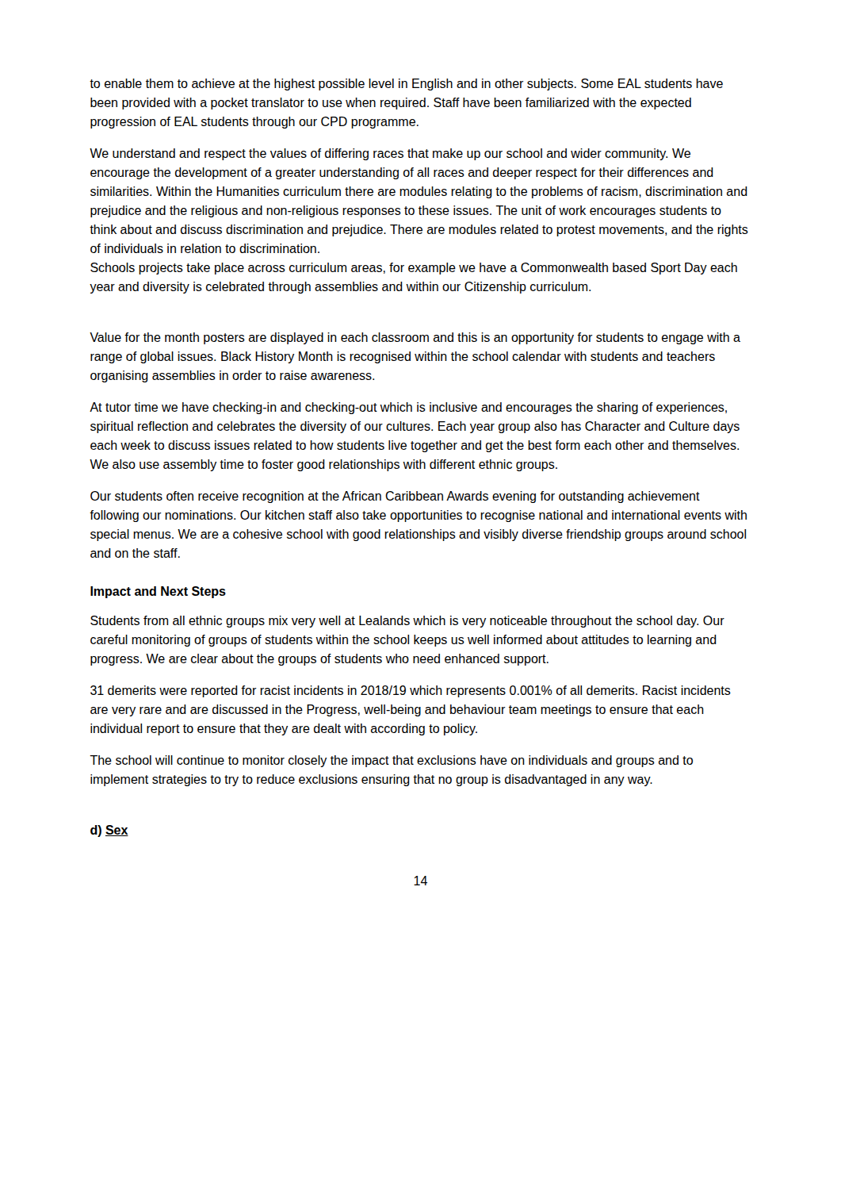to enable them to achieve at the highest possible level in English and in other subjects. Some EAL students have been provided with a pocket translator to use when required. Staff have been familiarized with the expected progression of EAL students through our CPD programme.
We understand and respect the values of differing races that make up our school and wider community. We encourage the development of a greater understanding of all races and deeper respect for their differences and similarities. Within the Humanities curriculum there are modules relating to the problems of racism, discrimination and prejudice and the religious and non-religious responses to these issues. The unit of work encourages students to think about and discuss discrimination and prejudice. There are modules related to protest movements, and the rights of individuals in relation to discrimination.
Schools projects take place across curriculum areas, for example we have a Commonwealth based Sport Day each year and diversity is celebrated through assemblies and within our Citizenship curriculum.
Value for the month posters are displayed in each classroom and this is an opportunity for students to engage with a range of global issues. Black History Month is recognised within the school calendar with students and teachers organising assemblies in order to raise awareness.
At tutor time we have checking-in and checking-out which is inclusive and encourages the sharing of experiences, spiritual reflection and celebrates the diversity of our cultures. Each year group also has Character and Culture days each week to discuss issues related to how students live together and get the best form each other and themselves. We also use assembly time to foster good relationships with different ethnic groups.
Our students often receive recognition at the African Caribbean Awards evening for outstanding achievement following our nominations. Our kitchen staff also take opportunities to recognise national and international events with special menus. We are a cohesive school with good relationships and visibly diverse friendship groups around school and on the staff.
Impact and Next Steps
Students from all ethnic groups mix very well at Lealands which is very noticeable throughout the school day. Our careful monitoring of groups of students within the school keeps us well informed about attitudes to learning and progress. We are clear about the groups of students who need enhanced support.
31 demerits were reported for racist incidents in 2018/19 which represents 0.001% of all demerits. Racist incidents are very rare and are discussed in the Progress, well-being and behaviour team meetings to ensure that each individual report to ensure that they are dealt with according to policy.
The school will continue to monitor closely the impact that exclusions have on individuals and groups and to implement strategies to try to reduce exclusions ensuring that no group is disadvantaged in any way.
d) Sex
14